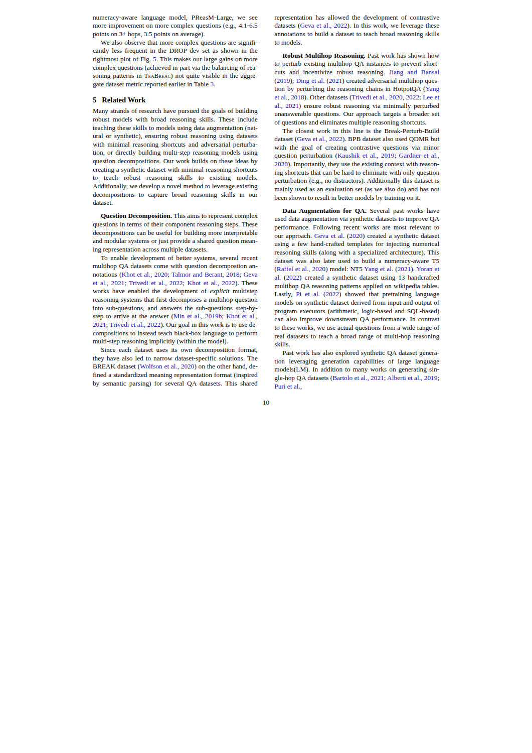numeracy-aware language model, PReasM-Large, we see more improvement on more complex questions (e.g., 4.1-6.5 points on 3+ hops, 3.5 points on average).
We also observe that more complex questions are significantly less frequent in the DROP dev set as shown in the rightmost plot of Fig. 5. This makes our large gains on more complex questions (achieved in part via the balancing of reasoning patterns in Tea Breac) not quite visible in the aggregate dataset metric reported earlier in Table 3.
5 Related Work
Many strands of research have pursued the goals of building robust models with broad reasoning skills. These include teaching these skills to models using data augmentation (natural or synthetic), ensuring robust reasoning using datasets with minimal reasoning shortcuts and adversarial perturbation, or directly building multi-step reasoning models using question decompositions. Our work builds on these ideas by creating a synthetic dataset with minimal reasoning shortcuts to teach robust reasoning skills to existing models. Additionally, we develop a novel method to leverage existing decompositions to capture broad reasoning skills in our dataset.
Question Decomposition. This aims to represent complex questions in terms of their component reasoning steps. These decompositions can be useful for building more interpretable and modular systems or just provide a shared question meaning representation across multiple datasets.
To enable development of better systems, several recent multihop QA datasets come with question decompostion annotations (Khot et al., 2020; Talmor and Berant, 2018; Geva et al., 2021; Trivedi et al., 2022; Khot et al., 2022). These works have enabled the development of explicit multistep reasoning systems that first decomposes a multihop question into sub-questions, and answers the sub-questions step-by-step to arrive at the answer (Min et al., 2019b; Khot et al., 2021; Trivedi et al., 2022). Our goal in this work is to use decompositions to instead teach black-box language to perform multi-step reasoning implicitly (within the model).
Since each dataset uses its own decomposition format, they have also led to narrow dataset-specific solutions. The BREAK dataset (Wolfson et al., 2020) on the other hand, defined a standardized meaning representation format (inspired by semantic parsing) for several QA datasets. This shared representation has allowed the development of contrastive datasets (Geva et al., 2022). In this work, we leverage these annotations to build a dataset to teach broad reasoning skills to models.
Robust Multihop Reasoning. Past work has shown how to perturb existing multihop QA instances to prevent shortcuts and incentivize robust reasoning. Jiang and Bansal (2019); Ding et al. (2021) created adversarial multihop question by perturbing the reasoning chains in HotpotQA (Yang et al., 2018). Other datasets (Trivedi et al., 2020, 2022; Lee et al., 2021) ensure robust reasoning via minimally perturbed unanswerable questions. Our approach targets a broader set of questions and eliminates multiple reasoning shortcuts.
The closest work in this line is the Break-Perturb-Build dataset (Geva et al., 2022). BPB dataset also used QDMR but with the goal of creating contrastive questions via minor question perturbation (Kaushik et al., 2019; Gardner et al., 2020). Importantly, they use the existing context with reasoning shortcuts that can be hard to eliminate with only question perturbation (e.g., no distractors). Additionally this dataset is mainly used as an evaluation set (as we also do) and has not been shown to result in better models by training on it.
Data Augmentation for QA. Several past works have used data augmentation via synthetic datasets to improve QA performance. Following recent works are most relevant to our approach. Geva et al. (2020) created a synthetic dataset using a few hand-crafted templates for injecting numerical reasoning skills (along with a specialized architecture). This dataset was also later used to build a numeracy-aware T5 (Raffel et al., 2020) model: NT5 Yang et al. (2021). Yoran et al. (2022) created a synthetic dataset using 13 handcrafted multihop QA reasoning patterns applied on wikipedia tables. Lastly, Pi et al. (2022) showed that pretraining language models on synthetic dataset derived from input and output of program executors (arithmetic, logic-based and SQL-based) can also improve downstream QA performance. In contrast to these works, we use actual questions from a wide range of real datasets to teach a broad range of multi-hop reasoning skills.
Past work has also explored synthetic QA dataset generation leveraging generation capabilities of large language models(LM). In addition to many works on generating single-hop QA datasets (Bartolo et al., 2021; Alberti et al., 2019; Puri et al.,
10